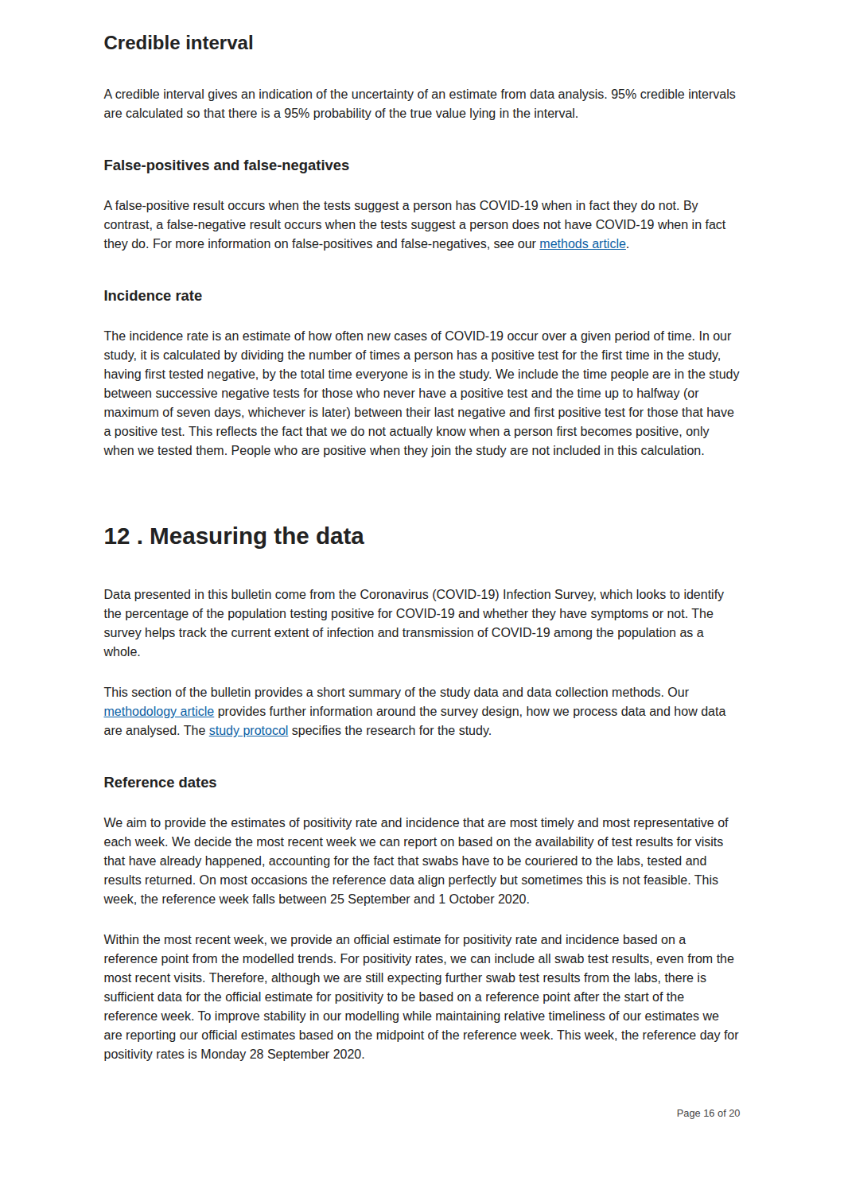Credible interval
A credible interval gives an indication of the uncertainty of an estimate from data analysis. 95% credible intervals are calculated so that there is a 95% probability of the true value lying in the interval.
False-positives and false-negatives
A false-positive result occurs when the tests suggest a person has COVID-19 when in fact they do not. By contrast, a false-negative result occurs when the tests suggest a person does not have COVID-19 when in fact they do. For more information on false-positives and false-negatives, see our methods article.
Incidence rate
The incidence rate is an estimate of how often new cases of COVID-19 occur over a given period of time. In our study, it is calculated by dividing the number of times a person has a positive test for the first time in the study, having first tested negative, by the total time everyone is in the study. We include the time people are in the study between successive negative tests for those who never have a positive test and the time up to halfway (or maximum of seven days, whichever is later) between their last negative and first positive test for those that have a positive test. This reflects the fact that we do not actually know when a person first becomes positive, only when we tested them. People who are positive when they join the study are not included in this calculation.
12 . Measuring the data
Data presented in this bulletin come from the Coronavirus (COVID-19) Infection Survey, which looks to identify the percentage of the population testing positive for COVID-19 and whether they have symptoms or not. The survey helps track the current extent of infection and transmission of COVID-19 among the population as a whole.
This section of the bulletin provides a short summary of the study data and data collection methods. Our methodology article provides further information around the survey design, how we process data and how data are analysed. The study protocol specifies the research for the study.
Reference dates
We aim to provide the estimates of positivity rate and incidence that are most timely and most representative of each week. We decide the most recent week we can report on based on the availability of test results for visits that have already happened, accounting for the fact that swabs have to be couriered to the labs, tested and results returned. On most occasions the reference data align perfectly but sometimes this is not feasible. This week, the reference week falls between 25 September and 1 October 2020.
Within the most recent week, we provide an official estimate for positivity rate and incidence based on a reference point from the modelled trends. For positivity rates, we can include all swab test results, even from the most recent visits. Therefore, although we are still expecting further swab test results from the labs, there is sufficient data for the official estimate for positivity to be based on a reference point after the start of the reference week. To improve stability in our modelling while maintaining relative timeliness of our estimates we are reporting our official estimates based on the midpoint of the reference week. This week, the reference day for positivity rates is Monday 28 September 2020.
Page 16 of 20